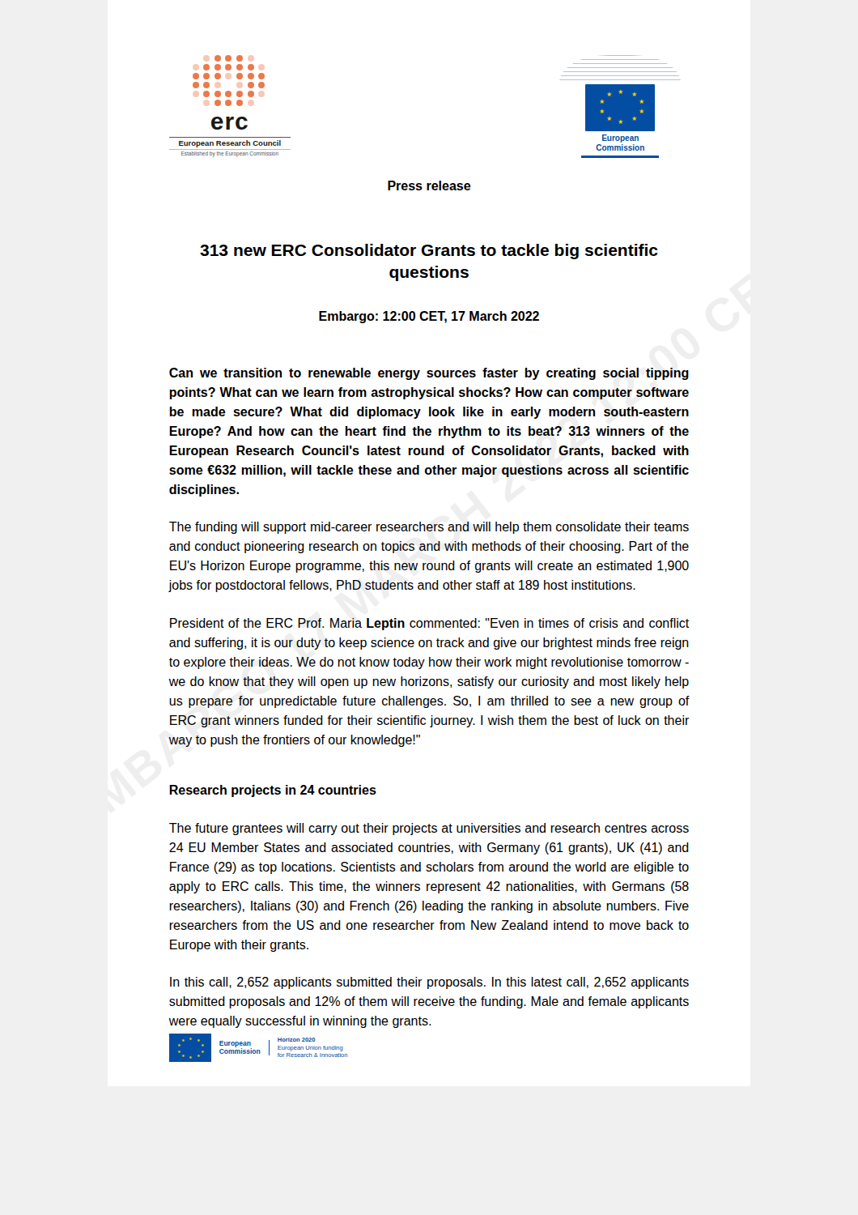EMBARGO 17 MARCH 2022 12:00 CET
erc
European Research Council
Established by the European Commission
★ ★ ★ ★ ★ ★ ★ ★ ★ ★
European
Commission
Press release
313 new ERC Consolidator Grants to tackle big scientific questions
Embargo: 12:00 CET, 17 March 2022
Can we transition to renewable energy sources faster by creating social tipping points? What can we learn from astrophysical shocks? How can computer software be made secure? What did diplomacy look like in early modern south-eastern Europe? And how can the heart find the rhythm to its beat? 313 winners of the European Research Council's latest round of Consolidator Grants, backed with some €632 million, will tackle these and other major questions across all scientific disciplines.
The funding will support mid-career researchers and will help them consolidate their teams and conduct pioneering research on topics and with methods of their choosing. Part of the EU's Horizon Europe programme, this new round of grants will create an estimated 1,900 jobs for postdoctoral fellows, PhD students and other staff at 189 host institutions.
President of the ERC Prof. Maria Leptin commented: "Even in times of crisis and conflict and suffering, it is our duty to keep science on track and give our brightest minds free reign to explore their ideas. We do not know today how their work might revolutionise tomorrow - we do know that they will open up new horizons, satisfy our curiosity and most likely help us prepare for unpredictable future challenges. So, I am thrilled to see a new group of ERC grant winners funded for their scientific journey. I wish them the best of luck on their way to push the frontiers of our knowledge!"
Research projects in 24 countries
The future grantees will carry out their projects at universities and research centres across 24 EU Member States and associated countries, with Germany (61 grants), UK (41) and France (29) as top locations. Scientists and scholars from around the world are eligible to apply to ERC calls. This time, the winners represent 42 nationalities, with Germans (58 researchers), Italians (30) and French (26) leading the ranking in absolute numbers. Five researchers from the US and one researcher from New Zealand intend to move back to Europe with their grants.
In this call, 2,652 applicants submitted their proposals. In this latest call, 2,652 applicants submitted proposals and 12% of them will receive the funding. Male and female applicants were equally successful in winning the grants.
★ ★ ★ ★ ★ ★ ★ ★ ★ ★
European
Commission
Horizon 2020 European Union funding
for Research & Innovation